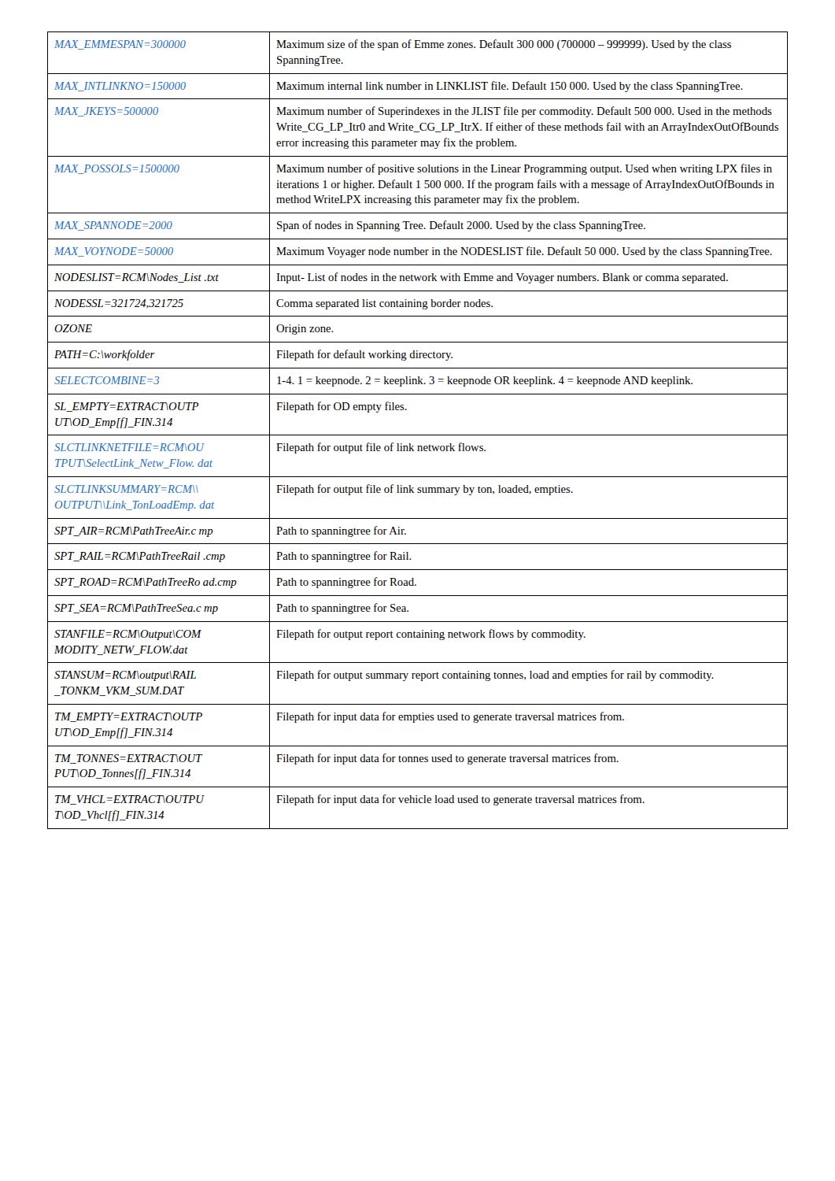| MAX_EMMESPAN=300000 | Maximum size of the span of Emme zones. Default 300 000 (700000 – 999999). Used by the class SpanningTree. |
| MAX_INTLINKNO=150000 | Maximum internal link number in LINKLIST file. Default 150 000. Used by the class SpanningTree. |
| MAX_JKEYS=500000 | Maximum number of Superindexes in the JLIST file per commodity. Default 500 000. Used in the methods Write_CG_LP_Itr0 and Write_CG_LP_ItrX. If either of these methods fail with an ArrayIndexOutOfBounds error increasing this parameter may fix the problem. |
| MAX_POSSOLS=1500000 | Maximum number of positive solutions in the Linear Programming output. Used when writing LPX files in iterations 1 or higher. Default 1 500 000. If the program fails with a message of ArrayIndexOutOfBounds in method WriteLPX increasing this parameter may fix the problem. |
| MAX_SPANNODE=2000 | Span of nodes in Spanning Tree. Default 2000. Used by the class SpanningTree. |
| MAX_VOYNODE=50000 | Maximum Voyager node number in the NODESLIST file. Default 50 000. Used by the class SpanningTree. |
| NODESLIST=RCM\Nodes_List .txt | Input- List of nodes in the network with Emme and Voyager numbers. Blank or comma separated. |
| NODESSL=321724,321725 | Comma separated list containing border nodes. |
| OZONE | Origin zone. |
| PATH=C:\workfolder | Filepath for default working directory. |
| SELECTCOMBINE=3 | 1-4. 1 = keepnode. 2 = keeplink. 3 = keepnode OR keeplink. 4 = keepnode AND keeplink. |
| SL_EMPTY=EXTRACT\OUTP UT\OD_Emp[f]_FIN.314 | Filepath for OD empty files. |
| SLCTLINKNETFILE=RCM\OU TPUT\SelectLink_Netw_Flow. dat | Filepath for output file of link network flows. |
| SLCTLINKSUMMARY=RCM\\ OUTPUT\\Link_TonLoadEmp. dat | Filepath for output file of link summary by ton, loaded, empties. |
| SPT_AIR=RCM\PathTreeAir.c mp | Path to spanningtree for Air. |
| SPT_RAIL=RCM\PathTreeRail .cmp | Path to spanningtree for Rail. |
| SPT_ROAD=RCM\PathTreeRo ad.cmp | Path to spanningtree for Road. |
| SPT_SEA=RCM\PathTreeSea.c mp | Path to spanningtree for Sea. |
| STANFILE=RCM\Output\COM MODITY_NETW_FLOW.dat | Filepath for output report containing network flows by commodity. |
| STANSUM=RCM\output\RAIL _TONKM_VKM_SUM.DAT | Filepath for output summary report containing tonnes, load and empties for rail by commodity. |
| TM_EMPTY=EXTRACT\OUTP UT\OD_Emp[f]_FIN.314 | Filepath for input data for empties used to generate traversal matrices from. |
| TM_TONNES=EXTRACT\OUT PUT\OD_Tonnes[f]_FIN.314 | Filepath for input data for tonnes used to generate traversal matrices from. |
| TM_VHCL=EXTRACT\OUTPU T\OD_Vhcl[f]_FIN.314 | Filepath for input data for vehicle load used to generate traversal matrices from. |